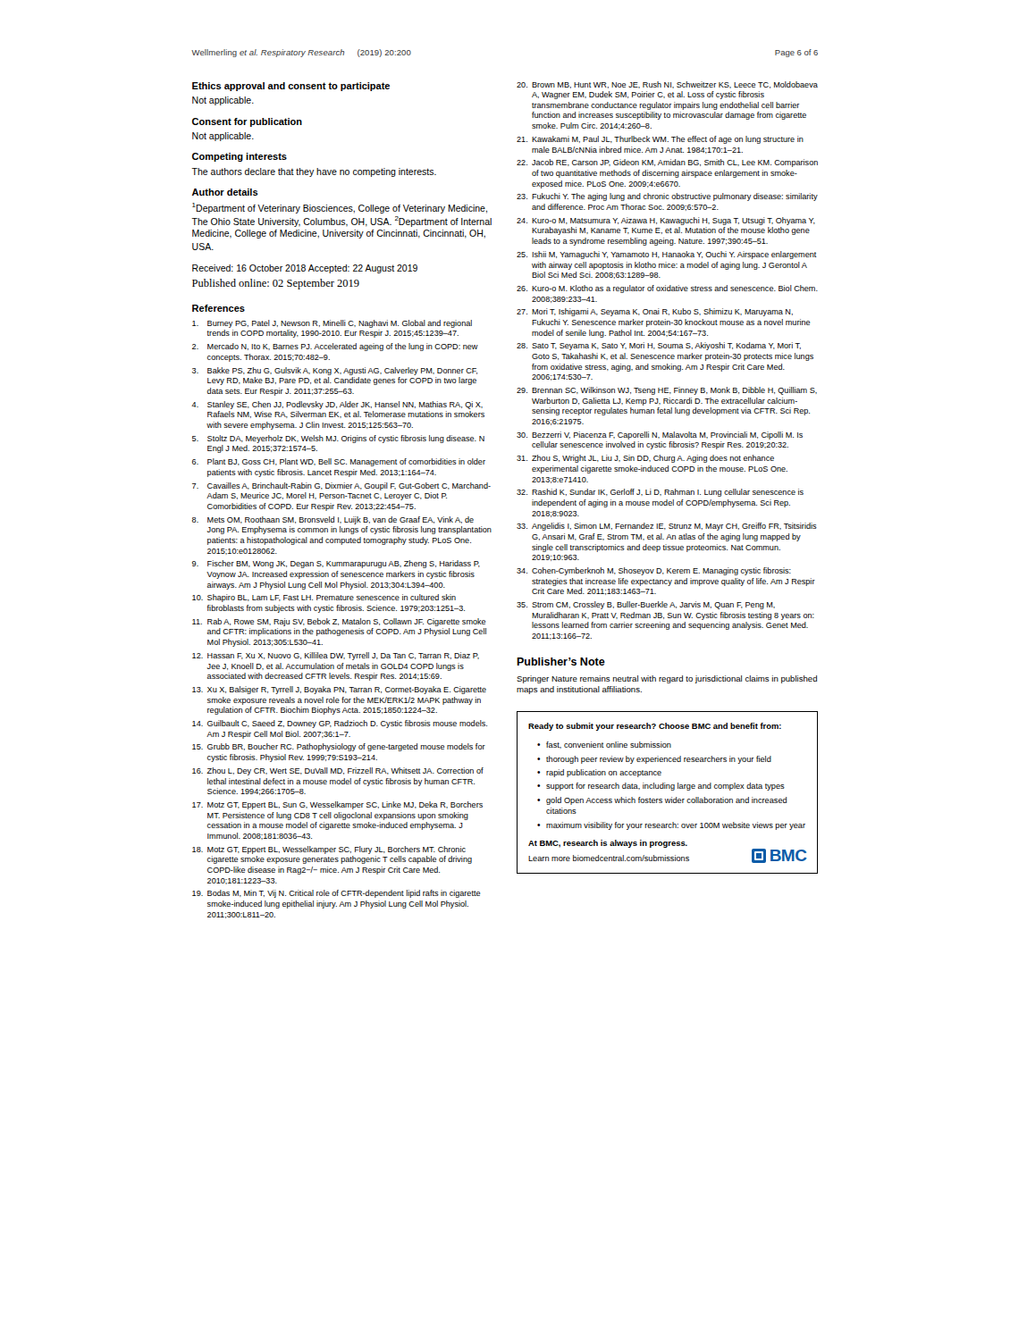Wellmerling et al. Respiratory Research (2019) 20:200
Page 6 of 6
Ethics approval and consent to participate
Not applicable.
Consent for publication
Not applicable.
Competing interests
The authors declare that they have no competing interests.
Author details
1Department of Veterinary Biosciences, College of Veterinary Medicine, The Ohio State University, Columbus, OH, USA. 2Department of Internal Medicine, College of Medicine, University of Cincinnati, Cincinnati, OH, USA.
Received: 16 October 2018 Accepted: 22 August 2019
Published online: 02 September 2019
References
Burney PG, Patel J, Newson R, Minelli C, Naghavi M. Global and regional trends in COPD mortality, 1990-2010. Eur Respir J. 2015;45:1239–47.
Mercado N, Ito K, Barnes PJ. Accelerated ageing of the lung in COPD: new concepts. Thorax. 2015;70:482–9.
Bakke PS, Zhu G, Gulsvik A, Kong X, Agusti AG, Calverley PM, Donner CF, Levy RD, Make BJ, Pare PD, et al. Candidate genes for COPD in two large data sets. Eur Respir J. 2011;37:255–63.
Stanley SE, Chen JJ, Podlevsky JD, Alder JK, Hansel NN, Mathias RA, Qi X, Rafaels NM, Wise RA, Silverman EK, et al. Telomerase mutations in smokers with severe emphysema. J Clin Invest. 2015;125:563–70.
Stoltz DA, Meyerholz DK, Welsh MJ. Origins of cystic fibrosis lung disease. N Engl J Med. 2015;372:1574–5.
Plant BJ, Goss CH, Plant WD, Bell SC. Management of comorbidities in older patients with cystic fibrosis. Lancet Respir Med. 2013;1:164–74.
Cavailles A, Brinchault-Rabin G, Dixmier A, Goupil F, Gut-Gobert C, Marchand-Adam S, Meurice JC, Morel H, Person-Tacnet C, Leroyer C, Diot P. Comorbidities of COPD. Eur Respir Rev. 2013;22:454–75.
Mets OM, Roothaan SM, Bronsveld I, Luijk B, van de Graaf EA, Vink A, de Jong PA. Emphysema is common in lungs of cystic fibrosis lung transplantation patients: a histopathological and computed tomography study. PLoS One. 2015;10:e0128062.
Fischer BM, Wong JK, Degan S, Kummarapurugu AB, Zheng S, Haridass P, Voynow JA. Increased expression of senescence markers in cystic fibrosis airways. Am J Physiol Lung Cell Mol Physiol. 2013;304:L394–400.
Shapiro BL, Lam LF, Fast LH. Premature senescence in cultured skin fibroblasts from subjects with cystic fibrosis. Science. 1979;203:1251–3.
Rab A, Rowe SM, Raju SV, Bebok Z, Matalon S, Collawn JF. Cigarette smoke and CFTR: implications in the pathogenesis of COPD. Am J Physiol Lung Cell Mol Physiol. 2013;305:L530–41.
Hassan F, Xu X, Nuovo G, Killilea DW, Tyrrell J, Da Tan C, Tarran R, Diaz P, Jee J, Knoell D, et al. Accumulation of metals in GOLD4 COPD lungs is associated with decreased CFTR levels. Respir Res. 2014;15:69.
Xu X, Balsiger R, Tyrrell J, Boyaka PN, Tarran R, Cormet-Boyaka E. Cigarette smoke exposure reveals a novel role for the MEK/ERK1/2 MAPK pathway in regulation of CFTR. Biochim Biophys Acta. 2015;1850:1224–32.
Guilbault C, Saeed Z, Downey GP, Radzioch D. Cystic fibrosis mouse models. Am J Respir Cell Mol Biol. 2007;36:1–7.
Grubb BR, Boucher RC. Pathophysiology of gene-targeted mouse models for cystic fibrosis. Physiol Rev. 1999;79:S193–214.
Zhou L, Dey CR, Wert SE, DuVall MD, Frizzell RA, Whitsett JA. Correction of lethal intestinal defect in a mouse model of cystic fibrosis by human CFTR. Science. 1994;266:1705–8.
Motz GT, Eppert BL, Sun G, Wesselkamper SC, Linke MJ, Deka R, Borchers MT. Persistence of lung CD8 T cell oligoclonal expansions upon smoking cessation in a mouse model of cigarette smoke-induced emphysema. J Immunol. 2008;181:8036–43.
Motz GT, Eppert BL, Wesselkamper SC, Flury JL, Borchers MT. Chronic cigarette smoke exposure generates pathogenic T cells capable of driving COPD-like disease in Rag2−/− mice. Am J Respir Crit Care Med. 2010;181:1223–33.
Bodas M, Min T, Vij N. Critical role of CFTR-dependent lipid rafts in cigarette smoke-induced lung epithelial injury. Am J Physiol Lung Cell Mol Physiol. 2011;300:L811–20.
Brown MB, Hunt WR, Noe JE, Rush NI, Schweitzer KS, Leece TC, Moldobaeva A, Wagner EM, Dudek SM, Poirier C, et al. Loss of cystic fibrosis transmembrane conductance regulator impairs lung endothelial cell barrier function and increases susceptibility to microvascular damage from cigarette smoke. Pulm Circ. 2014;4:260–8.
Kawakami M, Paul JL, Thurlbeck WM. The effect of age on lung structure in male BALB/cNNia inbred mice. Am J Anat. 1984;170:1–21.
Jacob RE, Carson JP, Gideon KM, Amidan BG, Smith CL, Lee KM. Comparison of two quantitative methods of discerning airspace enlargement in smoke-exposed mice. PLoS One. 2009;4:e6670.
Fukuchi Y. The aging lung and chronic obstructive pulmonary disease: similarity and difference. Proc Am Thorac Soc. 2009;6:570–2.
Kuro-o M, Matsumura Y, Aizawa H, Kawaguchi H, Suga T, Utsugi T, Ohyama Y, Kurabayashi M, Kaname T, Kume E, et al. Mutation of the mouse klotho gene leads to a syndrome resembling ageing. Nature. 1997;390:45–51.
Ishii M, Yamaguchi Y, Yamamoto H, Hanaoka Y, Ouchi Y. Airspace enlargement with airway cell apoptosis in klotho mice: a model of aging lung. J Gerontol A Biol Sci Med Sci. 2008;63:1289–98.
Kuro-o M. Klotho as a regulator of oxidative stress and senescence. Biol Chem. 2008;389:233–41.
Mori T, Ishigami A, Seyama K, Onai R, Kubo S, Shimizu K, Maruyama N, Fukuchi Y. Senescence marker protein-30 knockout mouse as a novel murine model of senile lung. Pathol Int. 2004;54:167–73.
Sato T, Seyama K, Sato Y, Mori H, Souma S, Akiyoshi T, Kodama Y, Mori T, Goto S, Takahashi K, et al. Senescence marker protein-30 protects mice lungs from oxidative stress, aging, and smoking. Am J Respir Crit Care Med. 2006;174:530–7.
Brennan SC, Wilkinson WJ, Tseng HE, Finney B, Monk B, Dibble H, Quilliam S, Warburton D, Galietta LJ, Kemp PJ, Riccardi D. The extracellular calcium-sensing receptor regulates human fetal lung development via CFTR. Sci Rep. 2016;6:21975.
Bezzerri V, Piacenza F, Caporelli N, Malavolta M, Provinciali M, Cipolli M. Is cellular senescence involved in cystic fibrosis? Respir Res. 2019;20:32.
Zhou S, Wright JL, Liu J, Sin DD, Churg A. Aging does not enhance experimental cigarette smoke-induced COPD in the mouse. PLoS One. 2013;8:e71410.
Rashid K, Sundar IK, Gerloff J, Li D, Rahman I. Lung cellular senescence is independent of aging in a mouse model of COPD/emphysema. Sci Rep. 2018;8:9023.
Angelidis I, Simon LM, Fernandez IE, Strunz M, Mayr CH, Greiffo FR, Tsitsiridis G, Ansari M, Graf E, Strom TM, et al. An atlas of the aging lung mapped by single cell transcriptomics and deep tissue proteomics. Nat Commun. 2019;10:963.
Cohen-Cymberknoh M, Shoseyov D, Kerem E. Managing cystic fibrosis: strategies that increase life expectancy and improve quality of life. Am J Respir Crit Care Med. 2011;183:1463–71.
Strom CM, Crossley B, Buller-Buerkle A, Jarvis M, Quan F, Peng M, Muralidharan K, Pratt V, Redman JB, Sun W. Cystic fibrosis testing 8 years on: lessons learned from carrier screening and sequencing analysis. Genet Med. 2011;13:166–72.
Publisher’s Note
Springer Nature remains neutral with regard to jurisdictional claims in published maps and institutional affiliations.
Ready to submit your research? Choose BMC and benefit from:
fast, convenient online submission
thorough peer review by experienced researchers in your field
rapid publication on acceptance
support for research data, including large and complex data types
gold Open Access which fosters wider collaboration and increased citations
maximum visibility for your research: over 100M website views per year
At BMC, research is always in progress.
Learn more biomedcentral.com/submissions
BMC